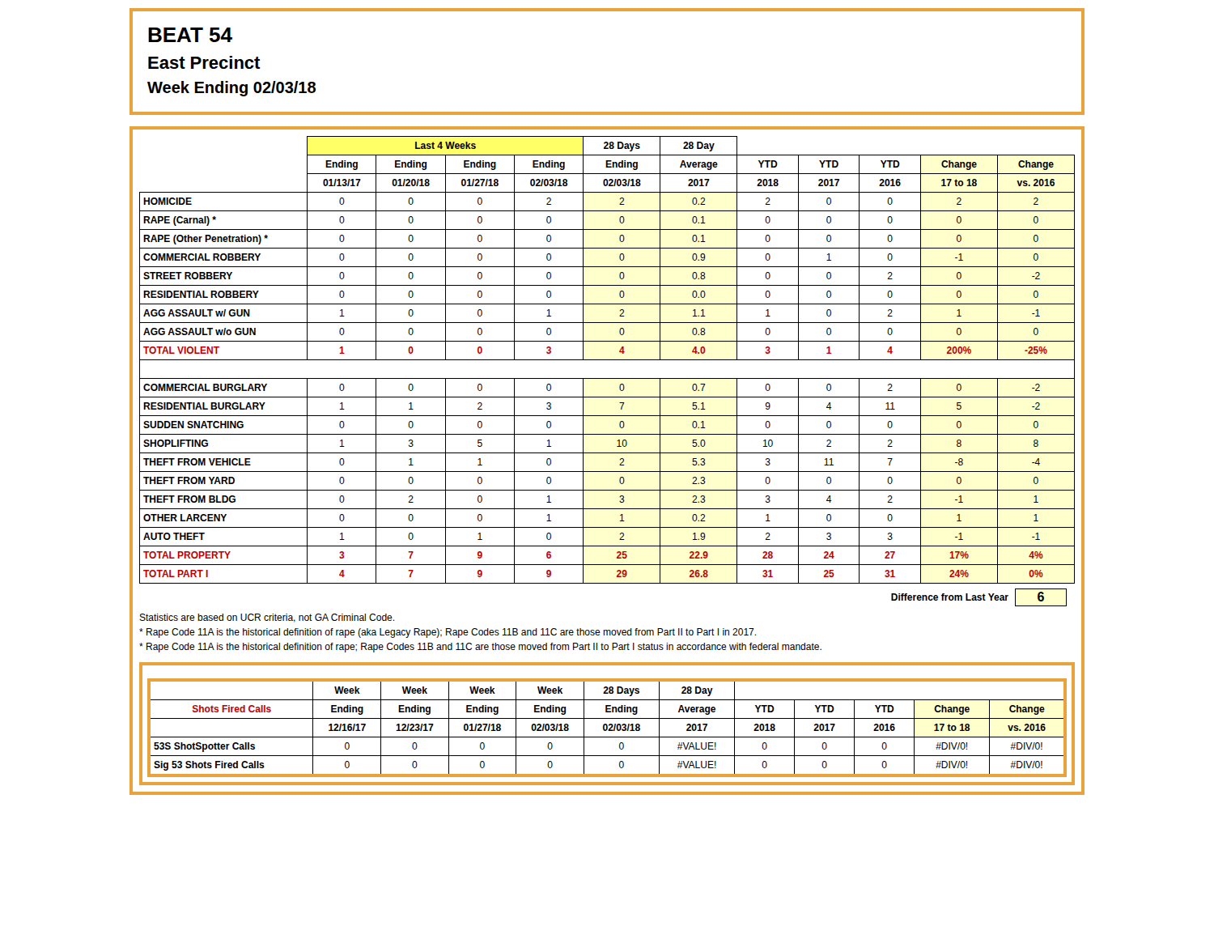BEAT 54
East Precinct
Week Ending 02/03/18
| | Last 4 Weeks | 28 Days | 28 Day | | | | | |
| --- | --- | --- | --- | --- | --- | --- | --- | --- |
| | Ending | Ending | Ending | Ending | Ending | Average | YTD | YTD | YTD | Change | Change |
| | 01/13/17 | 01/20/18 | 01/27/18 | 02/03/18 | 02/03/18 | 2017 | 2018 | 2017 | 2016 | 17 to 18 | vs. 2016 |
| HOMICIDE | 0 | 0 | 0 | 2 | 2 | 0.2 | 2 | 0 | 0 | 2 | 2 |
| RAPE (Carnal) * | 0 | 0 | 0 | 0 | 0 | 0.1 | 0 | 0 | 0 | 0 | 0 |
| RAPE (Other Penetration) * | 0 | 0 | 0 | 0 | 0 | 0.1 | 0 | 0 | 0 | 0 | 0 |
| COMMERCIAL ROBBERY | 0 | 0 | 0 | 0 | 0 | 0.9 | 0 | 1 | 0 | -1 | 0 |
| STREET ROBBERY | 0 | 0 | 0 | 0 | 0 | 0.8 | 0 | 0 | 2 | 0 | -2 |
| RESIDENTIAL ROBBERY | 0 | 0 | 0 | 0 | 0 | 0.0 | 0 | 0 | 0 | 0 | 0 |
| AGG ASSAULT w/ GUN | 1 | 0 | 0 | 1 | 2 | 1.1 | 1 | 0 | 2 | 1 | -1 |
| AGG ASSAULT w/o GUN | 0 | 0 | 0 | 0 | 0 | 0.8 | 0 | 0 | 0 | 0 | 0 |
| TOTAL VIOLENT | 1 | 0 | 0 | 3 | 4 | 4.0 | 3 | 1 | 4 | 200% | -25% |
| COMMERCIAL BURGLARY | 0 | 0 | 0 | 0 | 0 | 0.7 | 0 | 0 | 2 | 0 | -2 |
| RESIDENTIAL BURGLARY | 1 | 1 | 2 | 3 | 7 | 5.1 | 9 | 4 | 11 | 5 | -2 |
| SUDDEN SNATCHING | 0 | 0 | 0 | 0 | 0 | 0.1 | 0 | 0 | 0 | 0 | 0 |
| SHOPLIFTING | 1 | 3 | 5 | 1 | 10 | 5.0 | 10 | 2 | 2 | 8 | 8 |
| THEFT FROM VEHICLE | 0 | 1 | 1 | 0 | 2 | 5.3 | 3 | 11 | 7 | -8 | -4 |
| THEFT FROM YARD | 0 | 0 | 0 | 0 | 0 | 2.3 | 0 | 0 | 0 | 0 | 0 |
| THEFT FROM BLDG | 0 | 2 | 0 | 1 | 3 | 2.3 | 3 | 4 | 2 | -1 | 1 |
| OTHER LARCENY | 0 | 0 | 0 | 1 | 1 | 0.2 | 1 | 0 | 0 | 1 | 1 |
| AUTO THEFT | 1 | 0 | 1 | 0 | 2 | 1.9 | 2 | 3 | 3 | -1 | -1 |
| TOTAL PROPERTY | 3 | 7 | 9 | 6 | 25 | 22.9 | 28 | 24 | 27 | 17% | 4% |
| TOTAL PART I | 4 | 7 | 9 | 9 | 29 | 26.8 | 31 | 25 | 31 | 24% | 0% |
| | Difference from Last Year | 6 | |
Statistics are based on UCR criteria, not GA Criminal Code.
* Rape Code 11A is the historical definition of rape (aka Legacy Rape); Rape Codes 11B and 11C are those moved from Part II to Part I in 2017.
* Rape Code 11A is the historical definition of rape; Rape Codes 11B and 11C are those moved from Part II to Part I status in accordance with federal mandate.
| | Week | Week | Week | Week | 28 Days | 28 Day | | | | | |
| --- | --- | --- | --- | --- | --- | --- | --- | --- | --- | --- | --- |
| Shots Fired Calls | Ending | Ending | Ending | Ending | Ending | Average | YTD | YTD | YTD | Change | Change |
| | 12/16/17 | 12/23/17 | 01/27/18 | 02/03/18 | 02/03/18 | 2017 | 2018 | 2017 | 2016 | 17 to 18 | vs. 2016 |
| 53S ShotSpotter Calls | 0 | 0 | 0 | 0 | 0 | #VALUE! | 0 | 0 | 0 | #DIV/0! | #DIV/0! |
| Sig 53 Shots Fired Calls | 0 | 0 | 0 | 0 | 0 | #VALUE! | 0 | 0 | 0 | #DIV/0! | #DIV/0! |